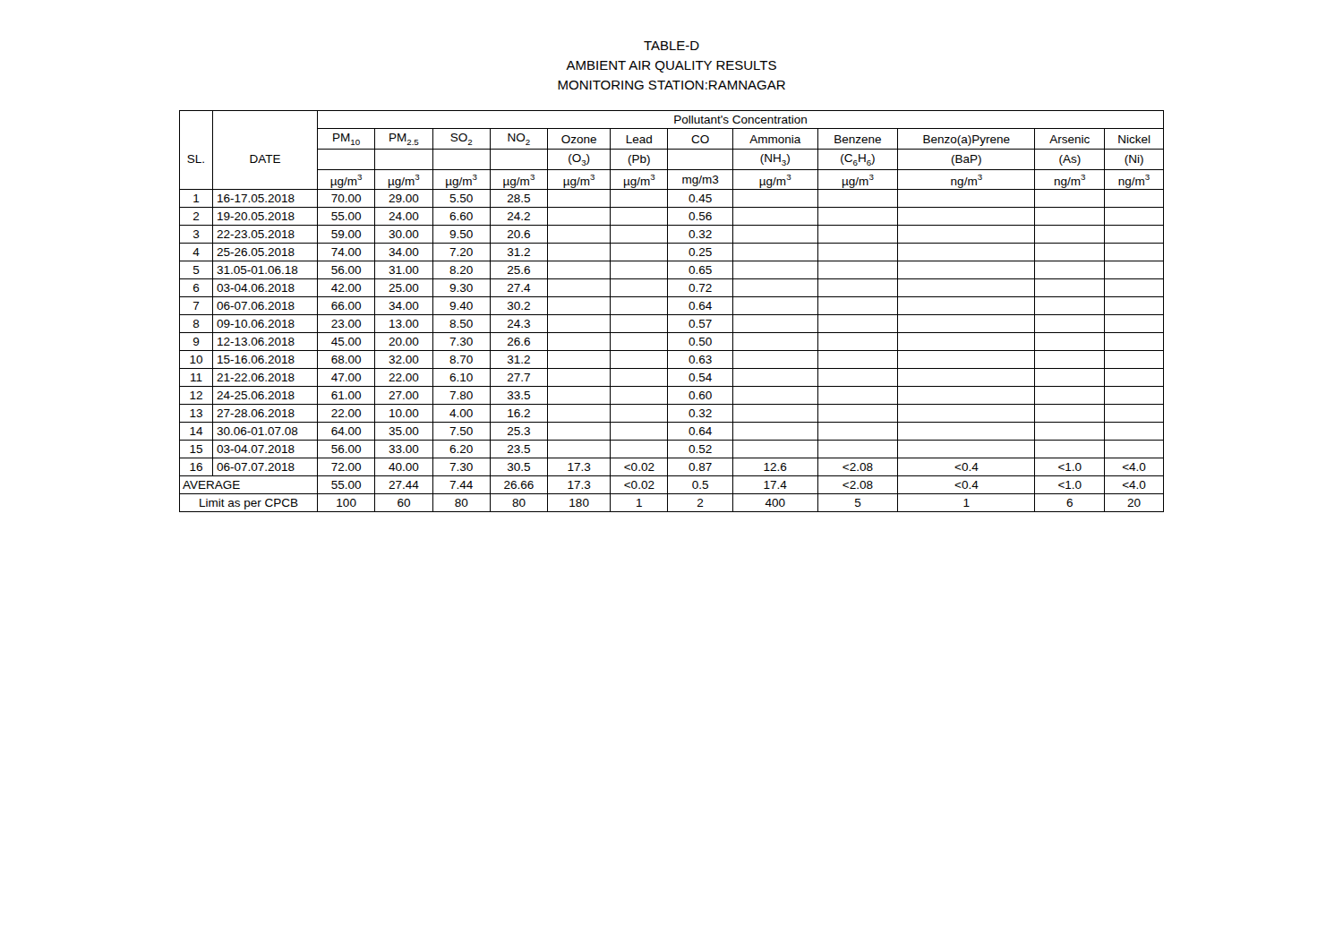TABLE-D
AMBIENT AIR QUALITY RESULTS
MONITORING STATION:RAMNAGAR
| | | Pollutant's Concentration |
| --- | --- | --- |
| PM 10 | PM 2.5 | SO 2 | NO 2 | Ozone | Lead | CO | Ammonia | Benzene | Benzo(a)Pyrene | Arsenic | Nickel |
| SL. | DATE | | | | | (O 3 ) | (Pb) | | (NH 3 ) | (C 6 H 6 ) | (BaP) | (As) | (Ni) |
| | | µg/m 3 | µg/m 3 | µg/m 3 | µg/m 3 | µg/m 3 | µg/m 3 | mg/m3 | µg/m 3 | µg/m 3 | ng/m 3 | ng/m 3 | ng/m 3 |
| 1 | 16-17.05.2018 | 70.00 | 29.00 | 5.50 | 28.5 | | | 0.45 | | | | | |
| 2 | 19-20.05.2018 | 55.00 | 24.00 | 6.60 | 24.2 | | | 0.56 | | | | | |
| 3 | 22-23.05.2018 | 59.00 | 30.00 | 9.50 | 20.6 | | | 0.32 | | | | | |
| 4 | 25-26.05.2018 | 74.00 | 34.00 | 7.20 | 31.2 | | | 0.25 | | | | | |
| 5 | 31.05-01.06.18 | 56.00 | 31.00 | 8.20 | 25.6 | | | 0.65 | | | | | |
| 6 | 03-04.06.2018 | 42.00 | 25.00 | 9.30 | 27.4 | | | 0.72 | | | | | |
| 7 | 06-07.06.2018 | 66.00 | 34.00 | 9.40 | 30.2 | | | 0.64 | | | | | |
| 8 | 09-10.06.2018 | 23.00 | 13.00 | 8.50 | 24.3 | | | 0.57 | | | | | |
| 9 | 12-13.06.2018 | 45.00 | 20.00 | 7.30 | 26.6 | | | 0.50 | | | | | |
| 10 | 15-16.06.2018 | 68.00 | 32.00 | 8.70 | 31.2 | | | 0.63 | | | | | |
| 11 | 21-22.06.2018 | 47.00 | 22.00 | 6.10 | 27.7 | | | 0.54 | | | | | |
| 12 | 24-25.06.2018 | 61.00 | 27.00 | 7.80 | 33.5 | | | 0.60 | | | | | |
| 13 | 27-28.06.2018 | 22.00 | 10.00 | 4.00 | 16.2 | | | 0.32 | | | | | |
| 14 | 30.06-01.07.08 | 64.00 | 35.00 | 7.50 | 25.3 | | | 0.64 | | | | | |
| 15 | 03-04.07.2018 | 56.00 | 33.00 | 6.20 | 23.5 | | | 0.52 | | | | | |
| 16 | 06-07.07.2018 | 72.00 | 40.00 | 7.30 | 30.5 | 17.3 | <0.02 | 0.87 | 12.6 | <2.08 | <0.4 | <1.0 | <4.0 |
| AVERAGE | 55.00 | 27.44 | 7.44 | 26.66 | 17.3 | <0.02 | 0.5 | 17.4 | <2.08 | <0.4 | <1.0 | <4.0 |
| Limit as per CPCB | 100 | 60 | 80 | 80 | 180 | 1 | 2 | 400 | 5 | 1 | 6 | 20 |